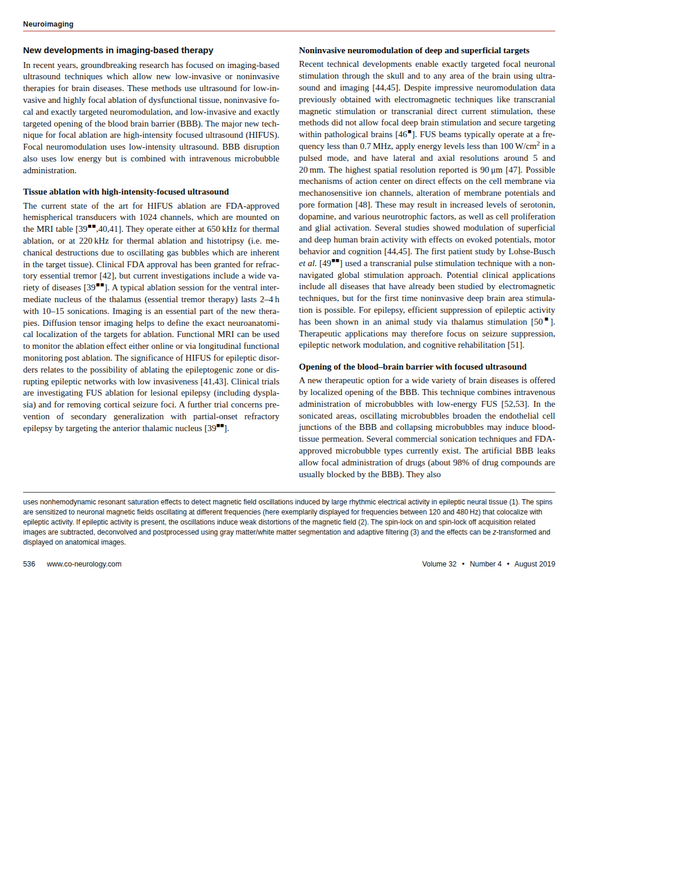Neuroimaging
New developments in imaging-based therapy
In recent years, groundbreaking research has focused on imaging-based ultrasound techniques which allow new low-invasive or noninvasive therapies for brain diseases. These methods use ultrasound for low-invasive and highly focal ablation of dysfunctional tissue, noninvasive focal and exactly targeted neuromodulation, and low-invasive and exactly targeted opening of the blood brain barrier (BBB). The major new technique for focal ablation are high-intensity focused ultrasound (HIFUS). Focal neuromodulation uses low-intensity ultrasound. BBB disruption also uses low energy but is combined with intravenous microbubble administration.
Tissue ablation with high-intensity-focused ultrasound
The current state of the art for HIFUS ablation are FDA-approved hemispherical transducers with 1024 channels, which are mounted on the MRI table [39■■,40,41]. They operate either at 650 kHz for thermal ablation, or at 220 kHz for thermal ablation and histotripsy (i.e. mechanical destructions due to oscillating gas bubbles which are inherent in the target tissue). Clinical FDA approval has been granted for refractory essential tremor [42], but current investigations include a wide variety of diseases [39■■]. A typical ablation session for the ventral intermediate nucleus of the thalamus (essential tremor therapy) lasts 2–4 h with 10–15 sonications. Imaging is an essential part of the new therapies. Diffusion tensor imaging helps to define the exact neuroanatomical localization of the targets for ablation. Functional MRI can be used to monitor the ablation effect either online or via longitudinal functional monitoring post ablation. The significance of HIFUS for epileptic disorders relates to the possibility of ablating the epileptogenic zone or disrupting epileptic networks with low invasiveness [41,43]. Clinical trials are investigating FUS ablation for lesional epilepsy (including dysplasia) and for removing cortical seizure foci. A further trial concerns prevention of secondary generalization with partial-onset refractory epilepsy by targeting the anterior thalamic nucleus [39■■].
Noninvasive neuromodulation of deep and superficial targets
Recent technical developments enable exactly targeted focal neuronal stimulation through the skull and to any area of the brain using ultrasound and imaging [44,45]. Despite impressive neuromodulation data previously obtained with electromagnetic techniques like transcranial magnetic stimulation or transcranial direct current stimulation, these methods did not allow focal deep brain stimulation and secure targeting within pathological brains [46■]. FUS beams typically operate at a frequency less than 0.7 MHz, apply energy levels less than 100 W/cm2 in a pulsed mode, and have lateral and axial resolutions around 5 and 20 mm. The highest spatial resolution reported is 90 μm [47]. Possible mechanisms of action center on direct effects on the cell membrane via mechanosensitive ion channels, alteration of membrane potentials and pore formation [48]. These may result in increased levels of serotonin, dopamine, and various neurotrophic factors, as well as cell proliferation and glial activation. Several studies showed modulation of superficial and deep human brain activity with effects on evoked potentials, motor behavior and cognition [44,45]. The first patient study by Lohse-Busch et al. [49■■] used a transcranial pulse stimulation technique with a nonnavigated global stimulation approach. Potential clinical applications include all diseases that have already been studied by electromagnetic techniques, but for the first time noninvasive deep brain area stimulation is possible. For epilepsy, efficient suppression of epileptic activity has been shown in an animal study via thalamus stimulation [50■]. Therapeutic applications may therefore focus on seizure suppression, epileptic network modulation, and cognitive rehabilitation [51].
Opening of the blood–brain barrier with focused ultrasound
A new therapeutic option for a wide variety of brain diseases is offered by localized opening of the BBB. This technique combines intravenous administration of microbubbles with low-energy FUS [52,53]. In the sonicated areas, oscillating microbubbles broaden the endothelial cell junctions of the BBB and collapsing microbubbles may induce blood-tissue permeation. Several commercial sonication techniques and FDA-approved microbubble types currently exist. The artificial BBB leaks allow focal administration of drugs (about 98% of drug compounds are usually blocked by the BBB). They also
uses nonhemodynamic resonant saturation effects to detect magnetic field oscillations induced by large rhythmic electrical activity in epileptic neural tissue (1). The spins are sensitized to neuronal magnetic fields oscillating at different frequencies (here exemplarily displayed for frequencies between 120 and 480 Hz) that colocalize with epileptic activity. If epileptic activity is present, the oscillations induce weak distortions of the magnetic field (2). The spin-lock on and spin-lock off acquisition related images are subtracted, deconvolved and postprocessed using gray matter/white matter segmentation and adaptive filtering (3) and the effects can be z-transformed and displayed on anatomical images.
536 www.co-neurology.com
Volume 32 • Number 4 • August 2019